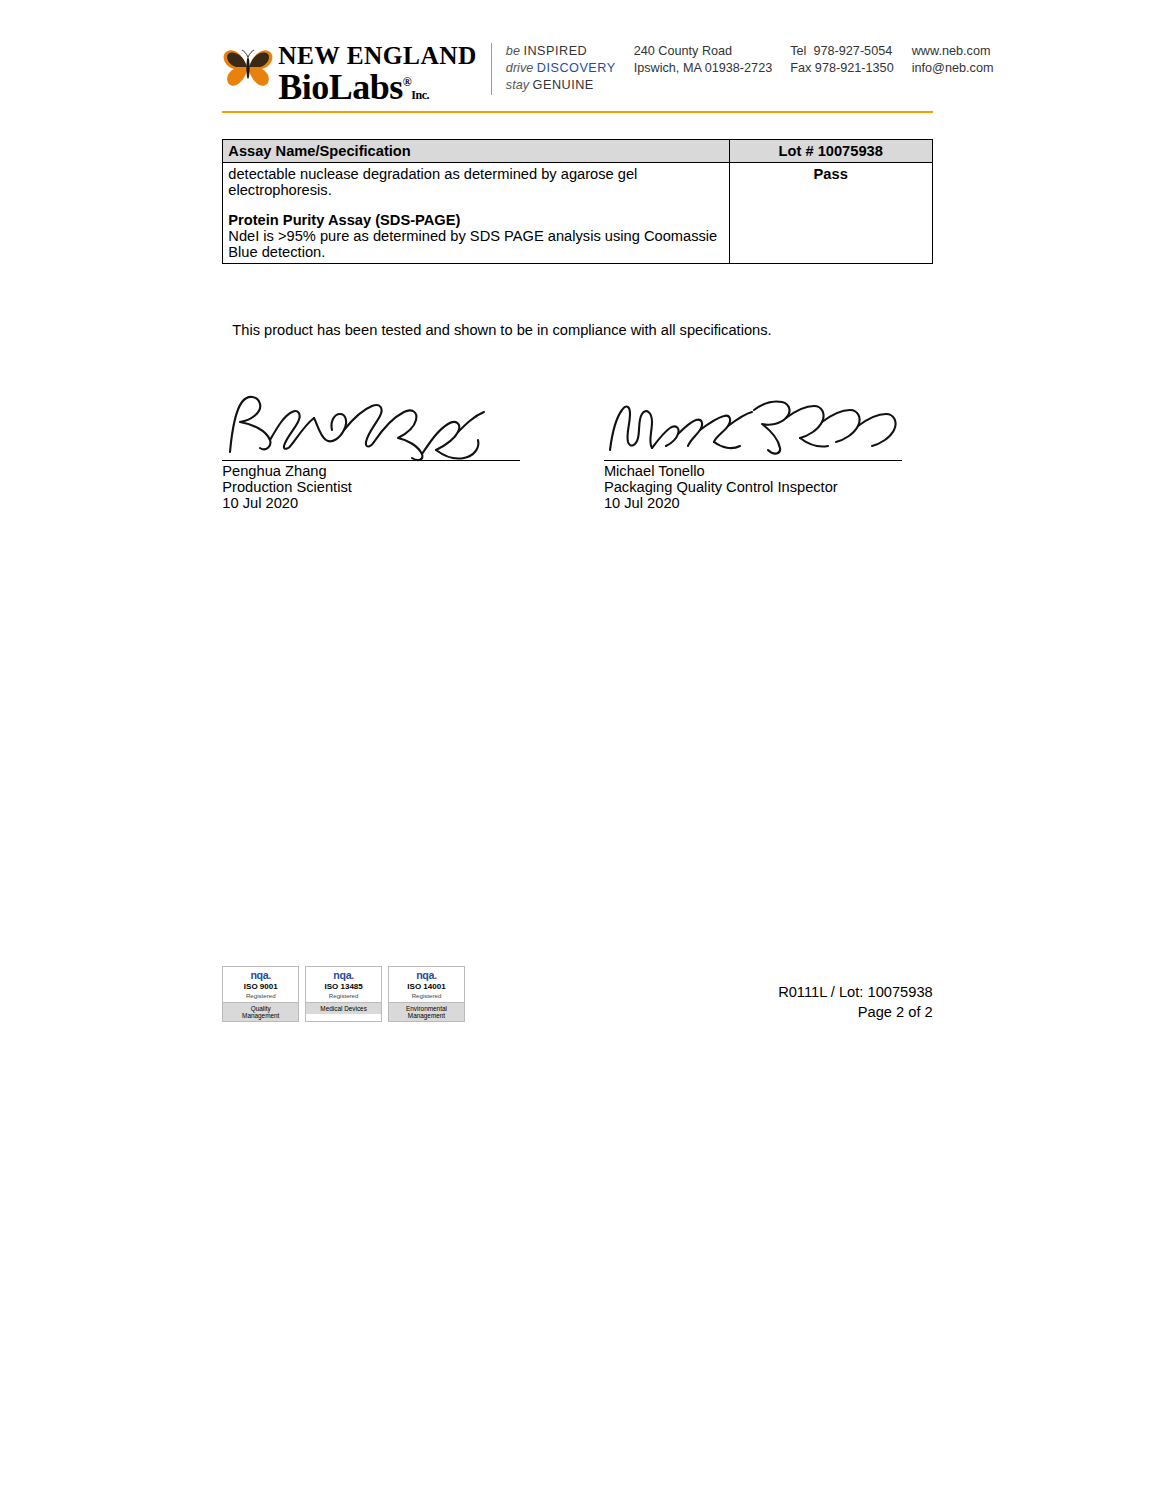NEW ENGLAND
BioLabs®Inc.
be INSPIRED
drive DISCOVERY
stay GENUINE
240 County Road
Ipswich, MA 01938-2723
Tel 978-927-5054
Fax 978-921-1350
www.neb.com
info@neb.com
| Assay Name/Specification | Lot # 10075938 |
| --- | --- |
| detectable nuclease degradation as determined by agarose gel electrophoresis. Protein Purity Assay (SDS-PAGE) NdeI is >95% pure as determined by SDS PAGE analysis using Coomassie Blue detection. | Pass |
This product has been tested and shown to be in compliance with all specifications.
Penghua Zhang
Production Scientist
10 Jul 2020
Michael Tonello
Packaging Quality Control Inspector
10 Jul 2020
nqa.
ISO 9001
Registered
Quality
Management
nqa.
ISO 13485
Registered
Medical Devices
nqa.
ISO 14001
Registered
Environmental
Management
R0111L / Lot: 10075938
Page 2 of 2